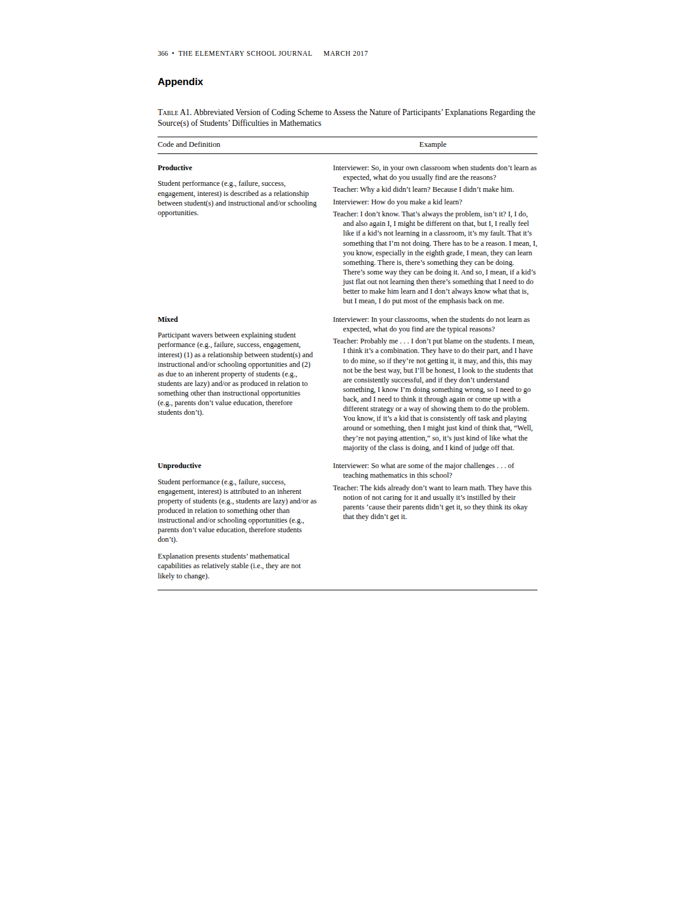366•the elementary school journal march 2017
Appendix
Table A1. Abbreviated Version of Coding Scheme to Assess the Nature of Participants’ Explanations Regarding the Source(s) of Students’ Difficulties in Mathematics
| Code and Definition | Example |
| --- | --- |
| Productive Student performance (e.g., failure, success, engagement, interest) is described as a relationship between student(s) and instructional and/or schooling opportunities. | Interviewer: So, in your own classroom when students don’t learn as expected, what do you usually find are the reasons? Teacher: Why a kid didn’t learn? Because I didn’t make him. Interviewer: How do you make a kid learn? Teacher: I don’t know. That’s always the problem, isn’t it? I, I do, and also again I, I might be different on that, but I, I really feel like if a kid’s not learning in a classroom, it’s my fault. That it’s something that I’m not doing. There has to be a reason. I mean, I, you know, especially in the eighth grade, I mean, they can learn something. There is, there’s something they can be doing. There’s some way they can be doing it. And so, I mean, if a kid’s just flat out not learning then there’s something that I need to do better to make him learn and I don’t always know what that is, but I mean, I do put most of the emphasis back on me. |
| Mixed Participant wavers between explaining student performance (e.g., failure, success, engagement, interest) (1) as a relationship between student(s) and instructional and/or schooling opportunities and (2) as due to an inherent property of students (e.g., students are lazy) and/or as produced in relation to something other than instructional opportunities (e.g., parents don’t value education, therefore students don’t). | Interviewer: In your classrooms, when the students do not learn as expected, what do you find are the typical reasons? Teacher: Probably me . . . I don’t put blame on the students. I mean, I think it’s a combination. They have to do their part, and I have to do mine, so if they’re not getting it, it may, and this, this may not be the best way, but I’ll be honest, I look to the students that are consistently successful, and if they don’t understand something, I know I’m doing something wrong, so I need to go back, and I need to think it through again or come up with a different strategy or a way of showing them to do the problem. You know, if it’s a kid that is consistently off task and playing around or something, then I might just kind of think that, “Well, they’re not paying attention,” so, it’s just kind of like what the majority of the class is doing, and I kind of judge off that. |
| Unproductive Student performance (e.g., failure, success, engagement, interest) is attributed to an inherent property of students (e.g., students are lazy) and/or as produced in relation to something other than instructional and/or schooling opportunities (e.g., parents don’t value education, therefore students don’t). Explanation presents students’ mathematical capabilities as relatively stable (i.e., they are not likely to change). | Interviewer: So what are some of the major challenges . . . of teaching mathematics in this school? Teacher: The kids already don’t want to learn math. They have this notion of not caring for it and usually it’s instilled by their parents ’cause their parents didn’t get it, so they think its okay that they didn’t get it. |